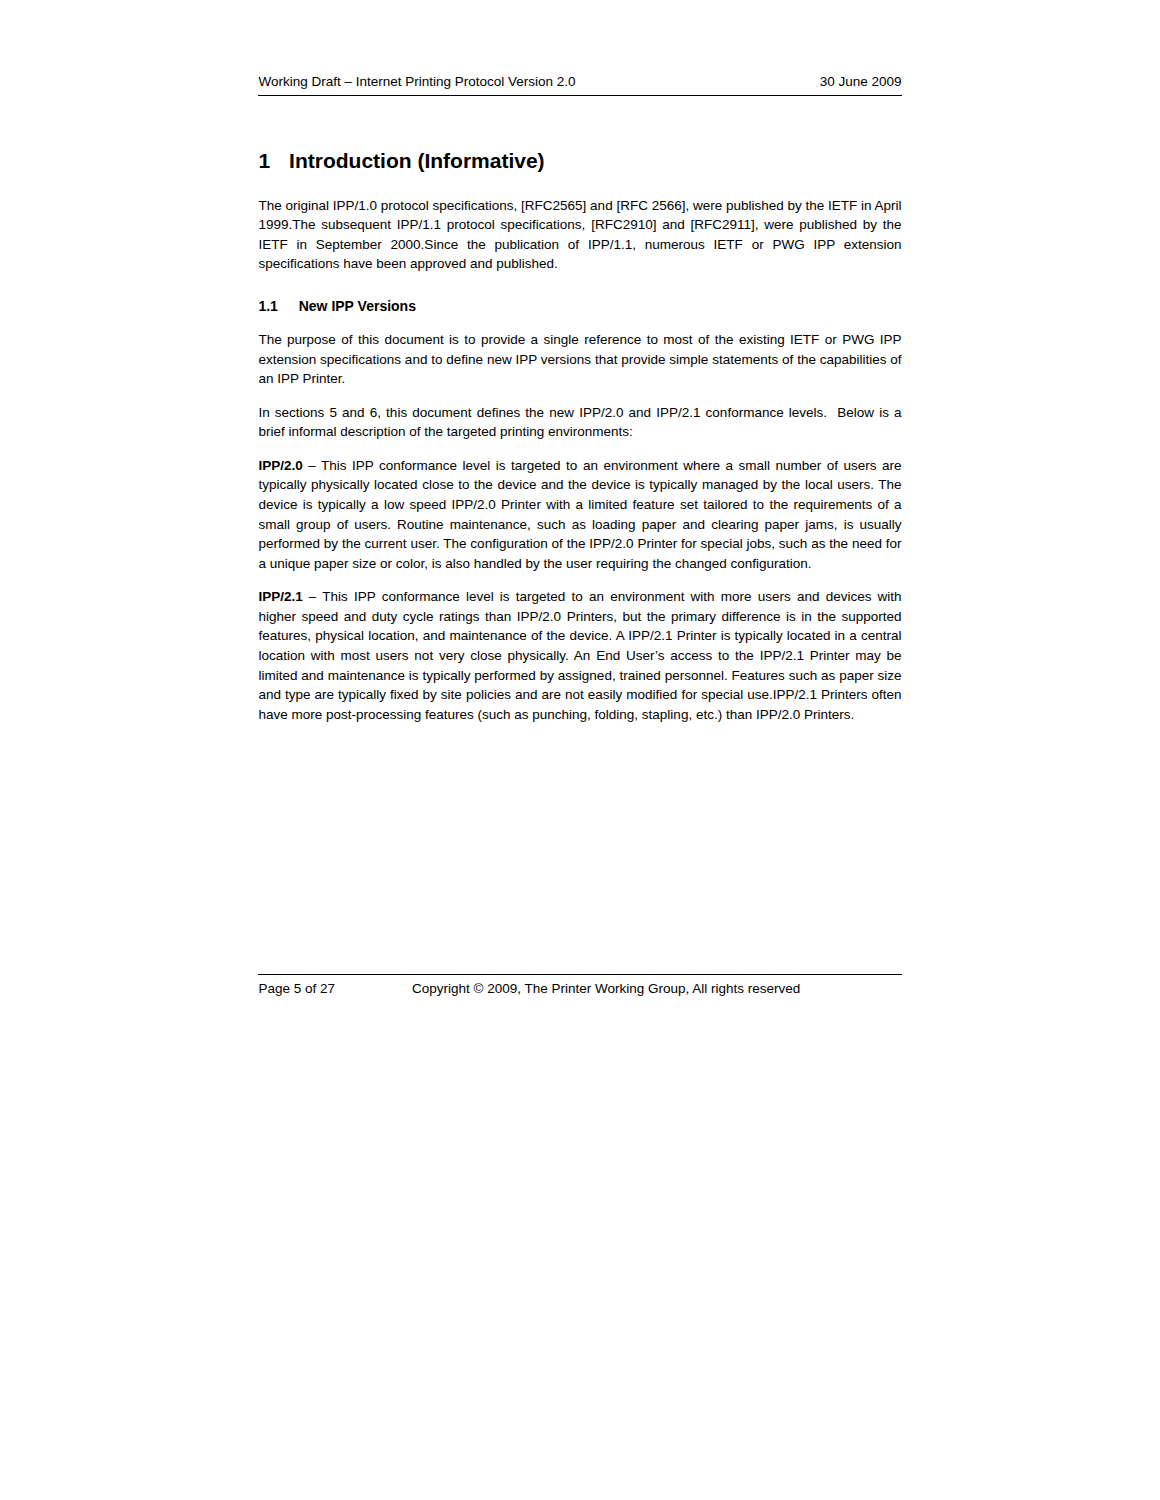Working Draft – Internet Printing Protocol Version 2.0
30 June 2009
1 Introduction (Informative)
The original IPP/1.0 protocol specifications, [RFC2565] and [RFC 2566], were published by the IETF in April 1999.The subsequent IPP/1.1 protocol specifications, [RFC2910] and [RFC2911], were published by the IETF in September 2000.Since the publication of IPP/1.1, numerous IETF or PWG IPP extension specifications have been approved and published.
1.1 New IPP Versions
The purpose of this document is to provide a single reference to most of the existing IETF or PWG IPP extension specifications and to define new IPP versions that provide simple statements of the capabilities of an IPP Printer.
In sections 5 and 6, this document defines the new IPP/2.0 and IPP/2.1 conformance levels. Below is a brief informal description of the targeted printing environments:
IPP/2.0 – This IPP conformance level is targeted to an environment where a small number of users are typically physically located close to the device and the device is typically managed by the local users. The device is typically a low speed IPP/2.0 Printer with a limited feature set tailored to the requirements of a small group of users. Routine maintenance, such as loading paper and clearing paper jams, is usually performed by the current user. The configuration of the IPP/2.0 Printer for special jobs, such as the need for a unique paper size or color, is also handled by the user requiring the changed configuration.
IPP/2.1 – This IPP conformance level is targeted to an environment with more users and devices with higher speed and duty cycle ratings than IPP/2.0 Printers, but the primary difference is in the supported features, physical location, and maintenance of the device. A IPP/2.1 Printer is typically located in a central location with most users not very close physically. An End User’s access to the IPP/2.1 Printer may be limited and maintenance is typically performed by assigned, trained personnel. Features such as paper size and type are typically fixed by site policies and are not easily modified for special use.IPP/2.1 Printers often have more post-processing features (such as punching, folding, stapling, etc.) than IPP/2.0 Printers.
Page 5 of 27
Copyright © 2009, The Printer Working Group, All rights reserved